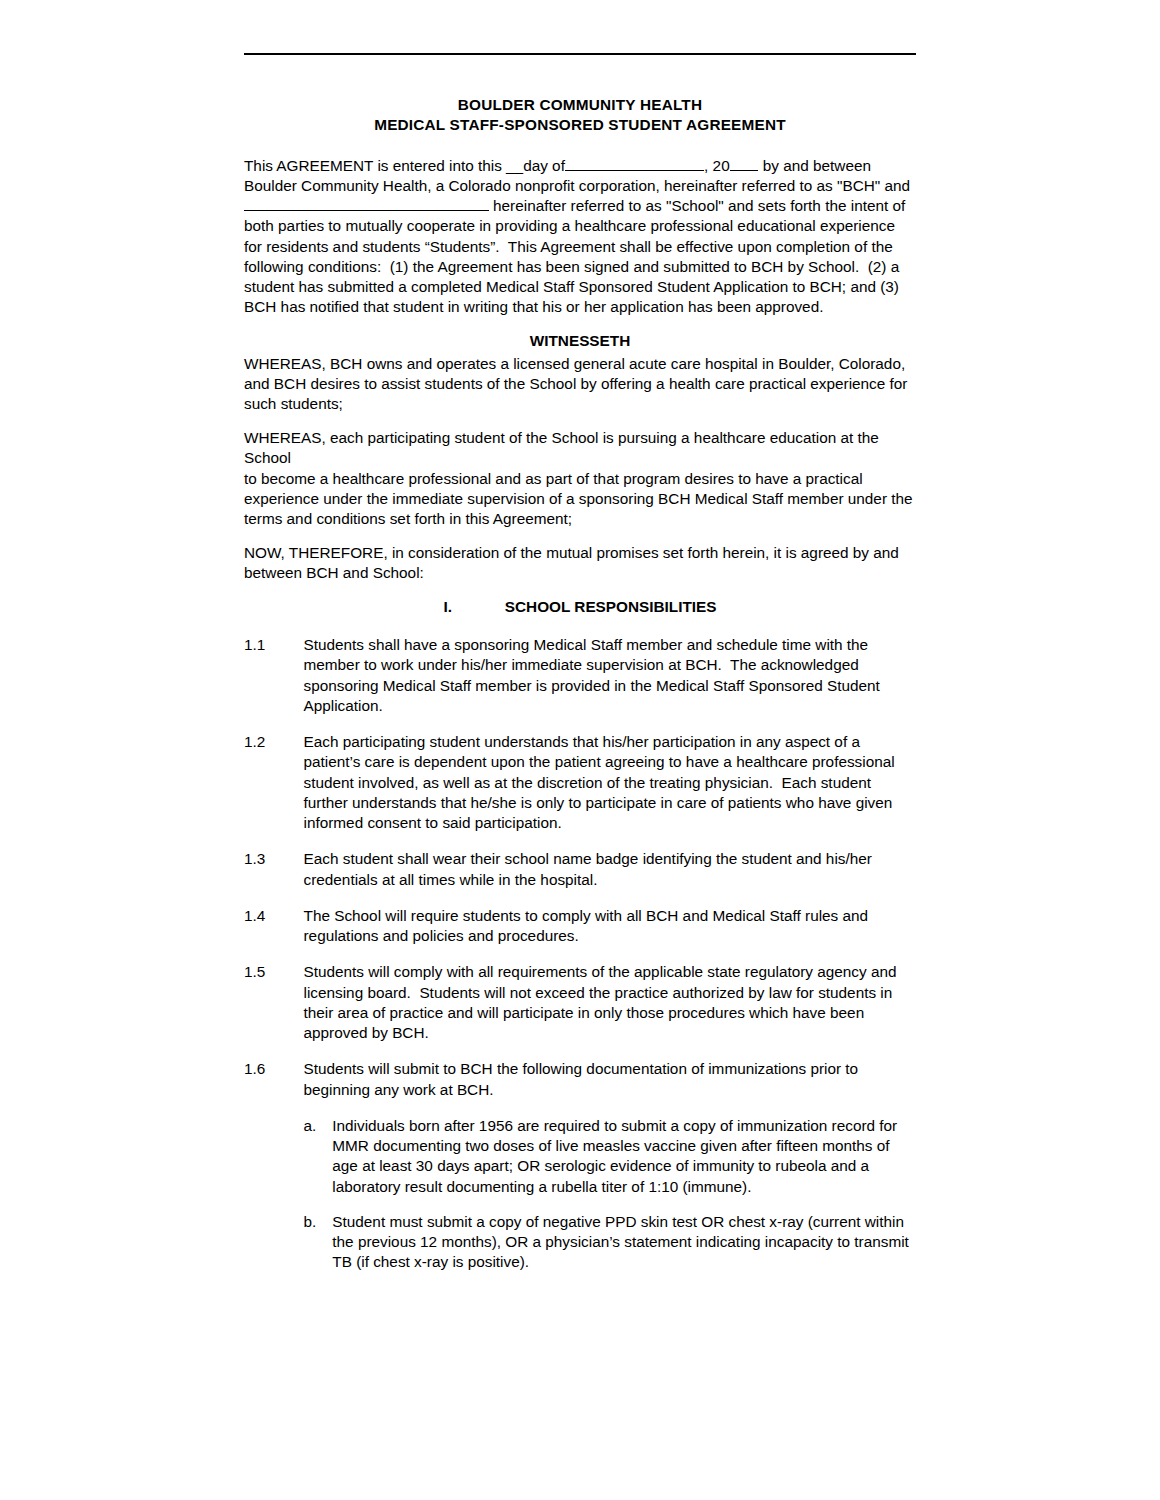BOULDER COMMUNITY HEALTH MEDICAL STAFF-SPONSORED STUDENT AGREEMENT
This AGREEMENT is entered into this __day of , 20 by and between Boulder Community Health, a Colorado nonprofit corporation, hereinafter referred to as "BCH" and hereinafter referred to as "School" and sets forth the intent of both parties to mutually cooperate in providing a healthcare professional educational experience for residents and students “Students”. This Agreement shall be effective upon completion of the following conditions: (1) the Agreement has been signed and submitted to BCH by School. (2) a student has submitted a completed Medical Staff Sponsored Student Application to BCH; and (3) BCH has notified that student in writing that his or her application has been approved.
WITNESSETH
WHEREAS, BCH owns and operates a licensed general acute care hospital in Boulder, Colorado, and BCH desires to assist students of the School by offering a health care practical experience for such students;
WHEREAS, each participating student of the School is pursuing a healthcare education at the School
to become a healthcare professional and as part of that program desires to have a practical experience under the immediate supervision of a sponsoring BCH Medical Staff member under the terms and conditions set forth in this Agreement;
NOW, THEREFORE, in consideration of the mutual promises set forth herein, it is agreed by and between BCH and School:
I. SCHOOL RESPONSIBILITIES
1.1
Students shall have a sponsoring Medical Staff member and schedule time with the member to work under his/her immediate supervision at BCH. The acknowledged sponsoring Medical Staff member is provided in the Medical Staff Sponsored Student Application.
1.2
Each participating student understands that his/her participation in any aspect of a patient’s care is dependent upon the patient agreeing to have a healthcare professional student involved, as well as at the discretion of the treating physician. Each student further understands that he/she is only to participate in care of patients who have given informed consent to said participation.
1.3
Each student shall wear their school name badge identifying the student and his/her credentials at all times while in the hospital.
1.4
The School will require students to comply with all BCH and Medical Staff rules and regulations and policies and procedures.
1.5
Students will comply with all requirements of the applicable state regulatory agency and licensing board. Students will not exceed the practice authorized by law for students in their area of practice and will participate in only those procedures which have been approved by BCH.
1.6
Students will submit to BCH the following documentation of immunizations prior to beginning any work at BCH.
a. Individuals born after 1956 are required to submit a copy of immunization record for MMR documenting two doses of live measles vaccine given after fifteen months of age at least 30 days apart; OR serologic evidence of immunity to rubeola and a laboratory result documenting a rubella titer of 1:10 (immune).
b. Student must submit a copy of negative PPD skin test OR chest x-ray (current within the previous 12 months), OR a physician’s statement indicating incapacity to transmit TB (if chest x-ray is positive).